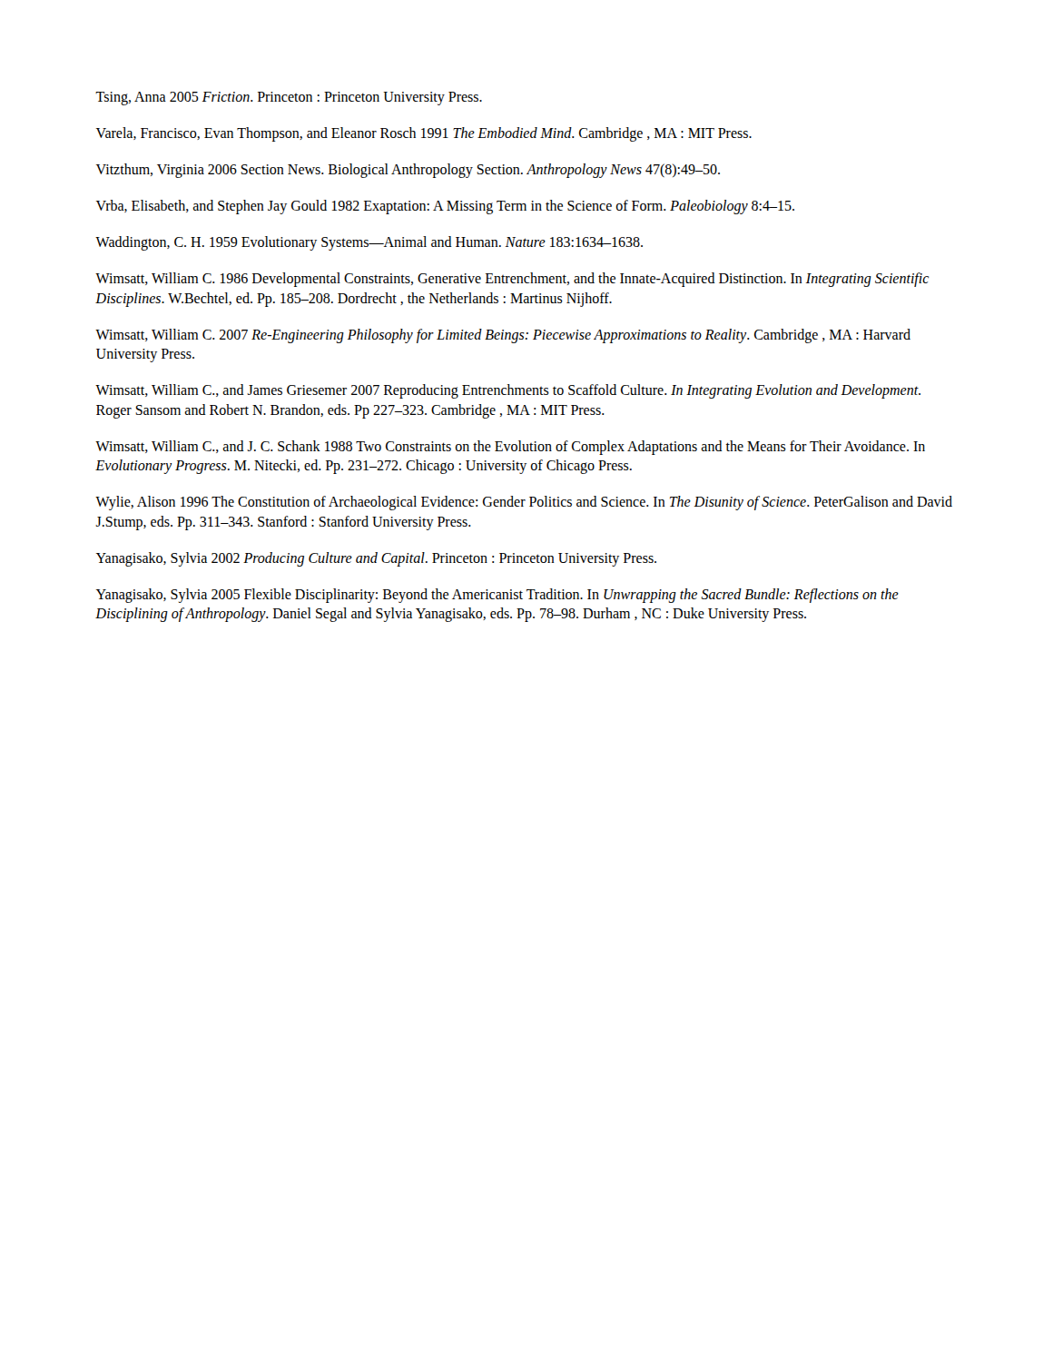Tsing, Anna 2005 Friction. Princeton : Princeton University Press.
Varela, Francisco, Evan Thompson, and Eleanor Rosch 1991 The Embodied Mind. Cambridge , MA : MIT Press.
Vitzthum, Virginia 2006 Section News. Biological Anthropology Section. Anthropology News 47(8):49–50.
Vrba, Elisabeth, and Stephen Jay Gould 1982 Exaptation: A Missing Term in the Science of Form. Paleobiology 8:4–15.
Waddington, C. H. 1959 Evolutionary Systems—Animal and Human. Nature 183:1634–1638.
Wimsatt, William C. 1986 Developmental Constraints, Generative Entrenchment, and the Innate-Acquired Distinction. In Integrating Scientific Disciplines. W.Bechtel, ed. Pp. 185–208. Dordrecht , the Netherlands : Martinus Nijhoff.
Wimsatt, William C. 2007 Re-Engineering Philosophy for Limited Beings: Piecewise Approximations to Reality. Cambridge , MA : Harvard University Press.
Wimsatt, William C., and James Griesemer 2007 Reproducing Entrenchments to Scaffold Culture. In Integrating Evolution and Development. Roger Sansom and Robert N. Brandon, eds. Pp 227–323. Cambridge , MA : MIT Press.
Wimsatt, William C., and J. C. Schank 1988 Two Constraints on the Evolution of Complex Adaptations and the Means for Their Avoidance. In Evolutionary Progress. M. Nitecki, ed. Pp. 231–272. Chicago : University of Chicago Press.
Wylie, Alison 1996 The Constitution of Archaeological Evidence: Gender Politics and Science. In The Disunity of Science. PeterGalison and David J.Stump, eds. Pp. 311–343. Stanford : Stanford University Press.
Yanagisako, Sylvia 2002 Producing Culture and Capital. Princeton : Princeton University Press.
Yanagisako, Sylvia 2005 Flexible Disciplinarity: Beyond the Americanist Tradition. In Unwrapping the Sacred Bundle: Reflections on the Disciplining of Anthropology. Daniel Segal and Sylvia Yanagisako, eds. Pp. 78–98. Durham , NC : Duke University Press.